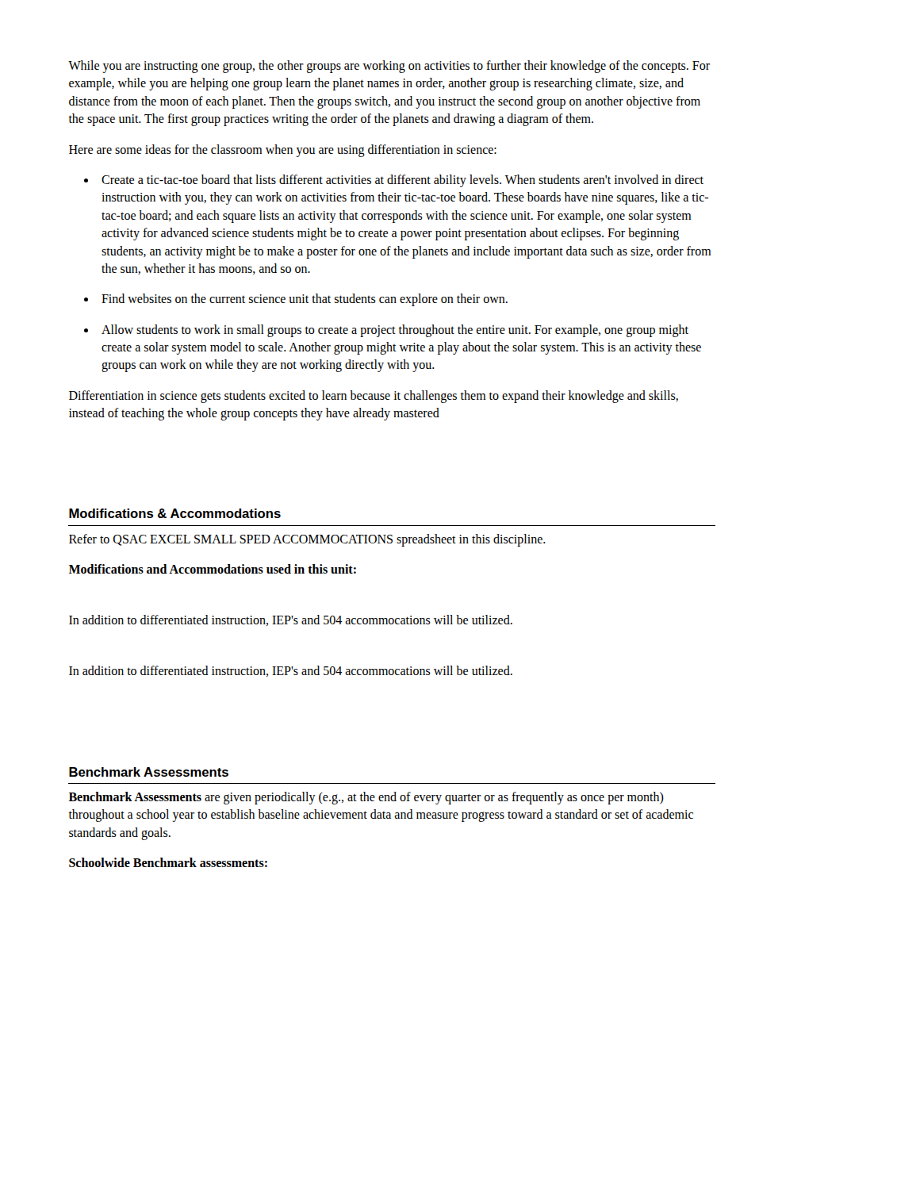While you are instructing one group, the other groups are working on activities to further their knowledge of the concepts. For example, while you are helping one group learn the planet names in order, another group is researching climate, size, and distance from the moon of each planet. Then the groups switch, and you instruct the second group on another objective from the space unit. The first group practices writing the order of the planets and drawing a diagram of them.
Here are some ideas for the classroom when you are using differentiation in science:
Create a tic-tac-toe board that lists different activities at different ability levels. When students aren't involved in direct instruction with you, they can work on activities from their tic-tac-toe board. These boards have nine squares, like a tic-tac-toe board; and each square lists an activity that corresponds with the science unit. For example, one solar system activity for advanced science students might be to create a power point presentation about eclipses. For beginning students, an activity might be to make a poster for one of the planets and include important data such as size, order from the sun, whether it has moons, and so on.
Find websites on the current science unit that students can explore on their own.
Allow students to work in small groups to create a project throughout the entire unit. For example, one group might create a solar system model to scale. Another group might write a play about the solar system. This is an activity these groups can work on while they are not working directly with you.
Differentiation in science gets students excited to learn because it challenges them to expand their knowledge and skills, instead of teaching the whole group concepts they have already mastered
Modifications & Accommodations
Refer to QSAC EXCEL SMALL SPED ACCOMMOCATIONS spreadsheet in this discipline.
Modifications and Accommodations used in this unit:
In addition to differentiated instruction, IEP's and 504 accommocations will be utilized.
In addition to differentiated instruction, IEP's and 504 accommocations will be utilized.
Benchmark Assessments
Benchmark Assessments are given periodically (e.g., at the end of every quarter or as frequently as once per month) throughout a school year to establish baseline achievement data and measure progress toward a standard or set of academic standards and goals.
Schoolwide Benchmark assessments: